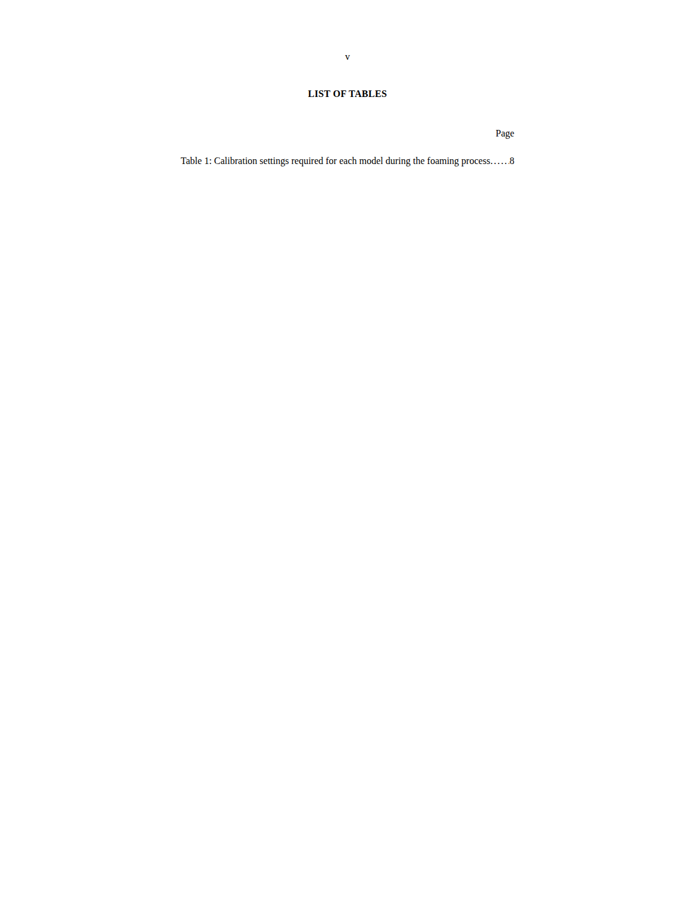v
LIST OF TABLES
Page
Table 1: Calibration settings required for each model during the foaming process ........................................................................................................ 8